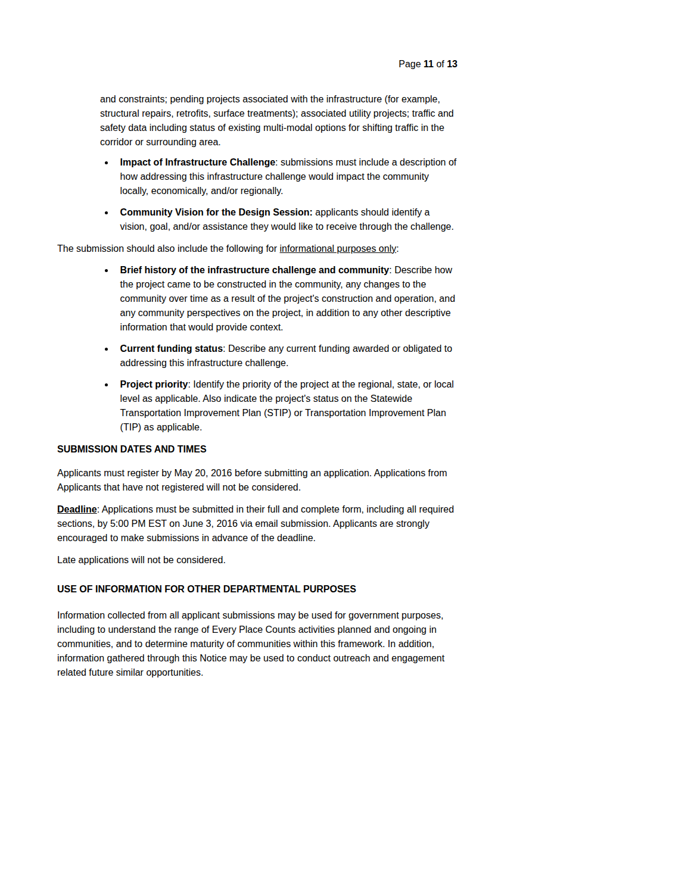Page 11 of 13
and constraints; pending projects associated with the infrastructure (for example, structural repairs, retrofits, surface treatments); associated utility projects; traffic and safety data including status of existing multi-modal options for shifting traffic in the corridor or surrounding area.
Impact of Infrastructure Challenge: submissions must include a description of how addressing this infrastructure challenge would impact the community locally, economically, and/or regionally.
Community Vision for the Design Session: applicants should identify a vision, goal, and/or assistance they would like to receive through the challenge.
The submission should also include the following for informational purposes only:
Brief history of the infrastructure challenge and community: Describe how the project came to be constructed in the community, any changes to the community over time as a result of the project's construction and operation, and any community perspectives on the project, in addition to any other descriptive information that would provide context.
Current funding status: Describe any current funding awarded or obligated to addressing this infrastructure challenge.
Project priority: Identify the priority of the project at the regional, state, or local level as applicable. Also indicate the project's status on the Statewide Transportation Improvement Plan (STIP) or Transportation Improvement Plan (TIP) as applicable.
SUBMISSION DATES AND TIMES
Applicants must register by May 20, 2016 before submitting an application. Applications from Applicants that have not registered will not be considered.
Deadline: Applications must be submitted in their full and complete form, including all required sections, by 5:00 PM EST on June 3, 2016 via email submission. Applicants are strongly encouraged to make submissions in advance of the deadline.
Late applications will not be considered.
USE OF INFORMATION FOR OTHER DEPARTMENTAL PURPOSES
Information collected from all applicant submissions may be used for government purposes, including to understand the range of Every Place Counts activities planned and ongoing in communities, and to determine maturity of communities within this framework. In addition, information gathered through this Notice may be used to conduct outreach and engagement related future similar opportunities.